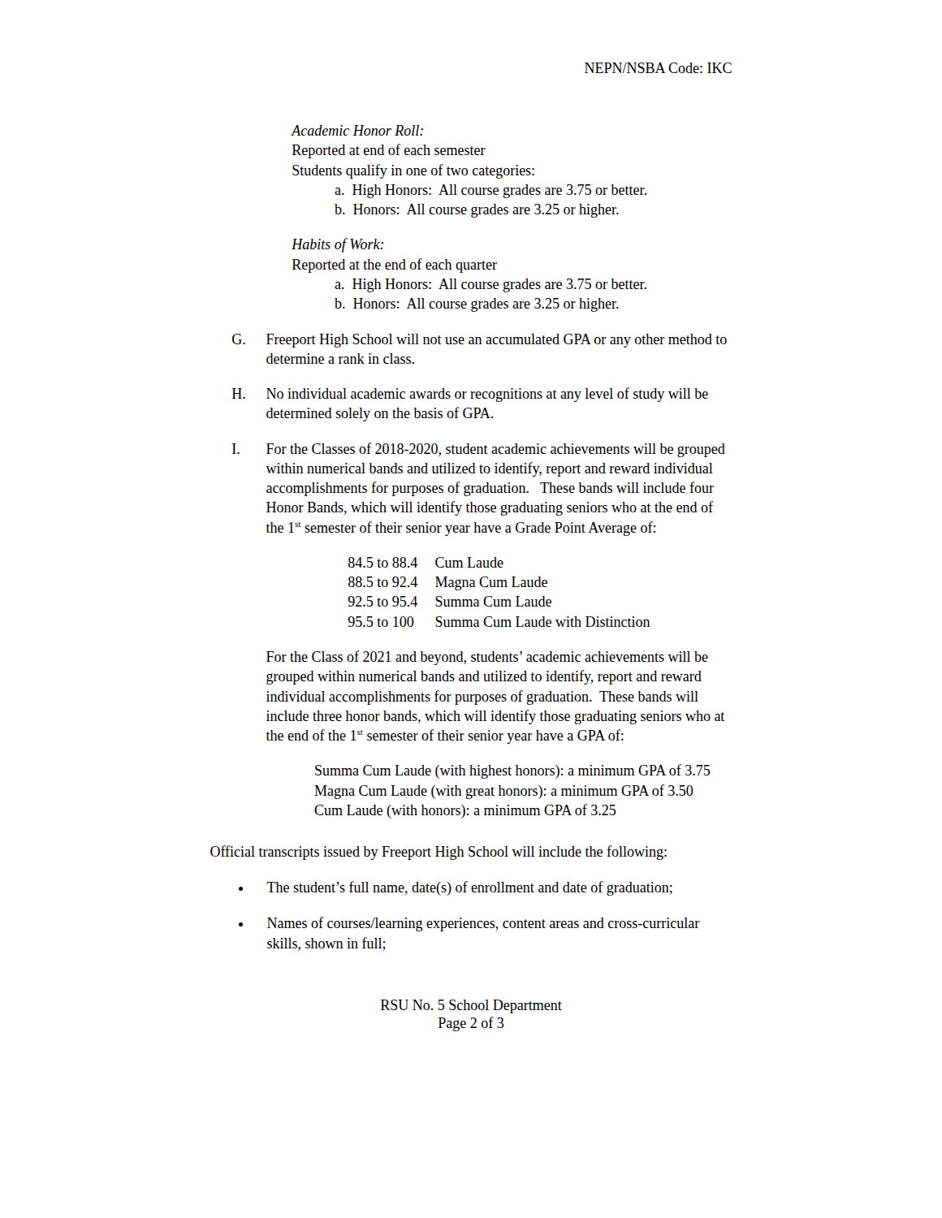NEPN/NSBA Code: IKC
Academic Honor Roll:
Reported at end of each semester
Students qualify in one of two categories:
a. High Honors: All course grades are 3.75 or better.
b. Honors: All course grades are 3.25 or higher.
Habits of Work:
Reported at the end of each quarter
a. High Honors: All course grades are 3.75 or better.
b. Honors: All course grades are 3.25 or higher.
G.
Freeport High School will not use an accumulated GPA or any other method to determine a rank in class.
H.
No individual academic awards or recognitions at any level of study will be determined solely on the basis of GPA.
I.
For the Classes of 2018-2020, student academic achievements will be grouped within numerical bands and utilized to identify, report and reward individual accomplishments for purposes of graduation. These bands will include four Honor Bands, which will identify those graduating seniors who at the end of the 1st semester of their senior year have a Grade Point Average of:
| 84.5 to 88.4 | Cum Laude |
| 88.5 to 92.4 | Magna Cum Laude |
| 92.5 to 95.4 | Summa Cum Laude |
| 95.5 to 100 | Summa Cum Laude with Distinction |
For the Class of 2021 and beyond, students’ academic achievements will be grouped within numerical bands and utilized to identify, report and reward individual accomplishments for purposes of graduation. These bands will include three honor bands, which will identify those graduating seniors who at the end of the 1st semester of their senior year have a GPA of:
Summa Cum Laude (with highest honors): a minimum GPA of 3.75
Magna Cum Laude (with great honors): a minimum GPA of 3.50
Cum Laude (with honors): a minimum GPA of 3.25
Official transcripts issued by Freeport High School will include the following:
The student’s full name, date(s) of enrollment and date of graduation;
Names of courses/learning experiences, content areas and cross-curricular skills, shown in full;
RSU No. 5 School Department
Page 2 of 3